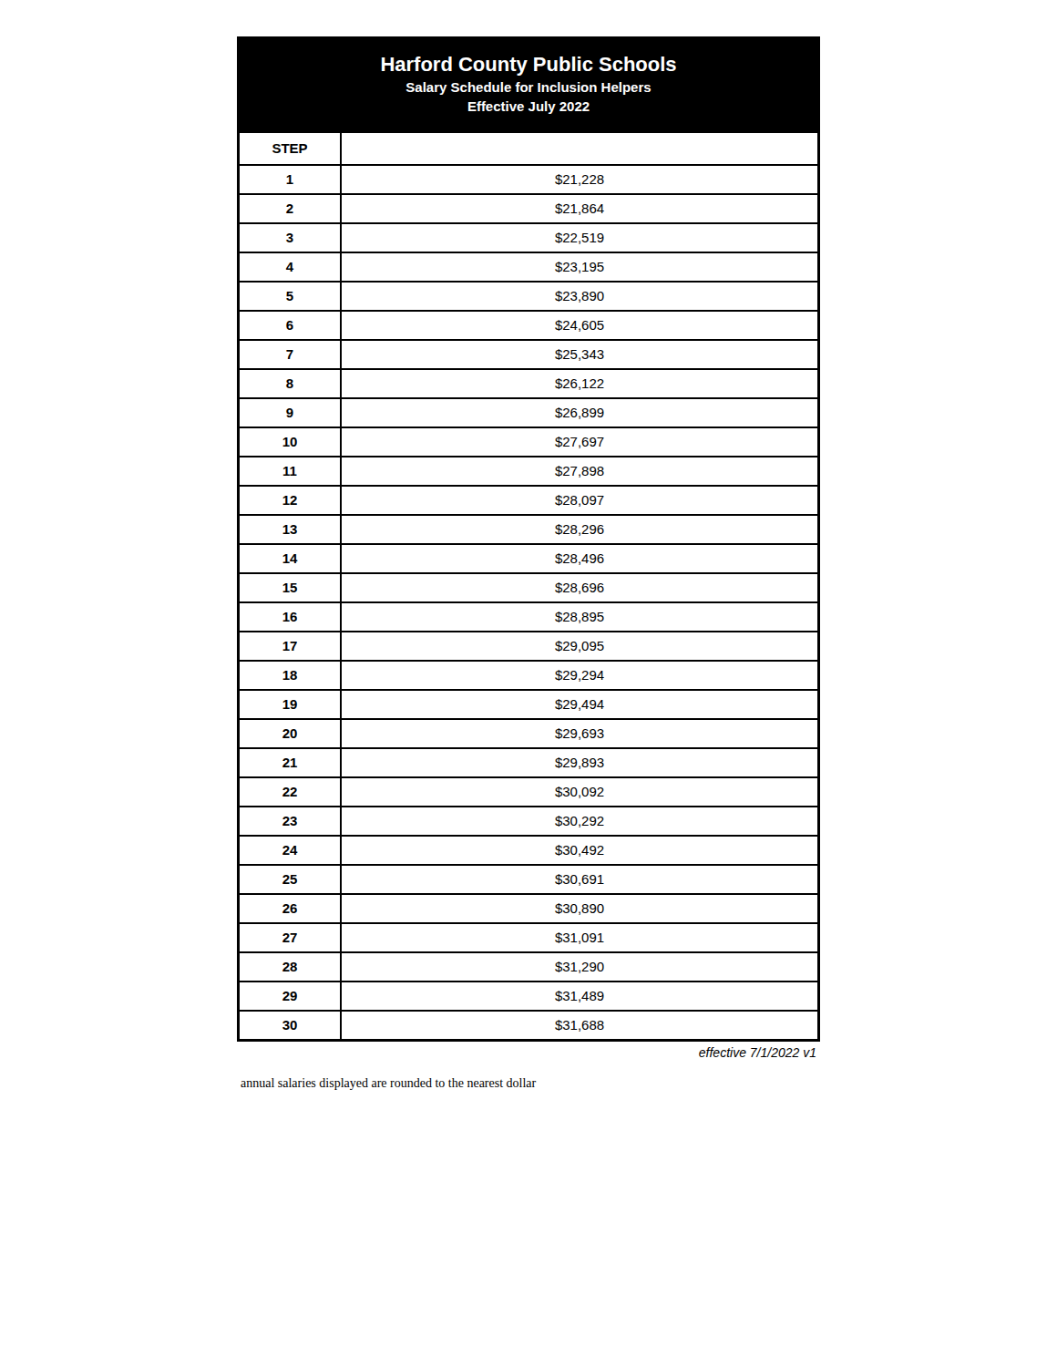| Harford County Public Schools Salary Schedule for Inclusion Helpers Effective July 2022 |
| --- |
| STEP | |
| 1 | $21,228 |
| 2 | $21,864 |
| 3 | $22,519 |
| 4 | $23,195 |
| 5 | $23,890 |
| 6 | $24,605 |
| 7 | $25,343 |
| 8 | $26,122 |
| 9 | $26,899 |
| 10 | $27,697 |
| 11 | $27,898 |
| 12 | $28,097 |
| 13 | $28,296 |
| 14 | $28,496 |
| 15 | $28,696 |
| 16 | $28,895 |
| 17 | $29,095 |
| 18 | $29,294 |
| 19 | $29,494 |
| 20 | $29,693 |
| 21 | $29,893 |
| 22 | $30,092 |
| 23 | $30,292 |
| 24 | $30,492 |
| 25 | $30,691 |
| 26 | $30,890 |
| 27 | $31,091 |
| 28 | $31,290 |
| 29 | $31,489 |
| 30 | $31,688 |
effective 7/1/2022 v1
annual salaries displayed are rounded to the nearest dollar